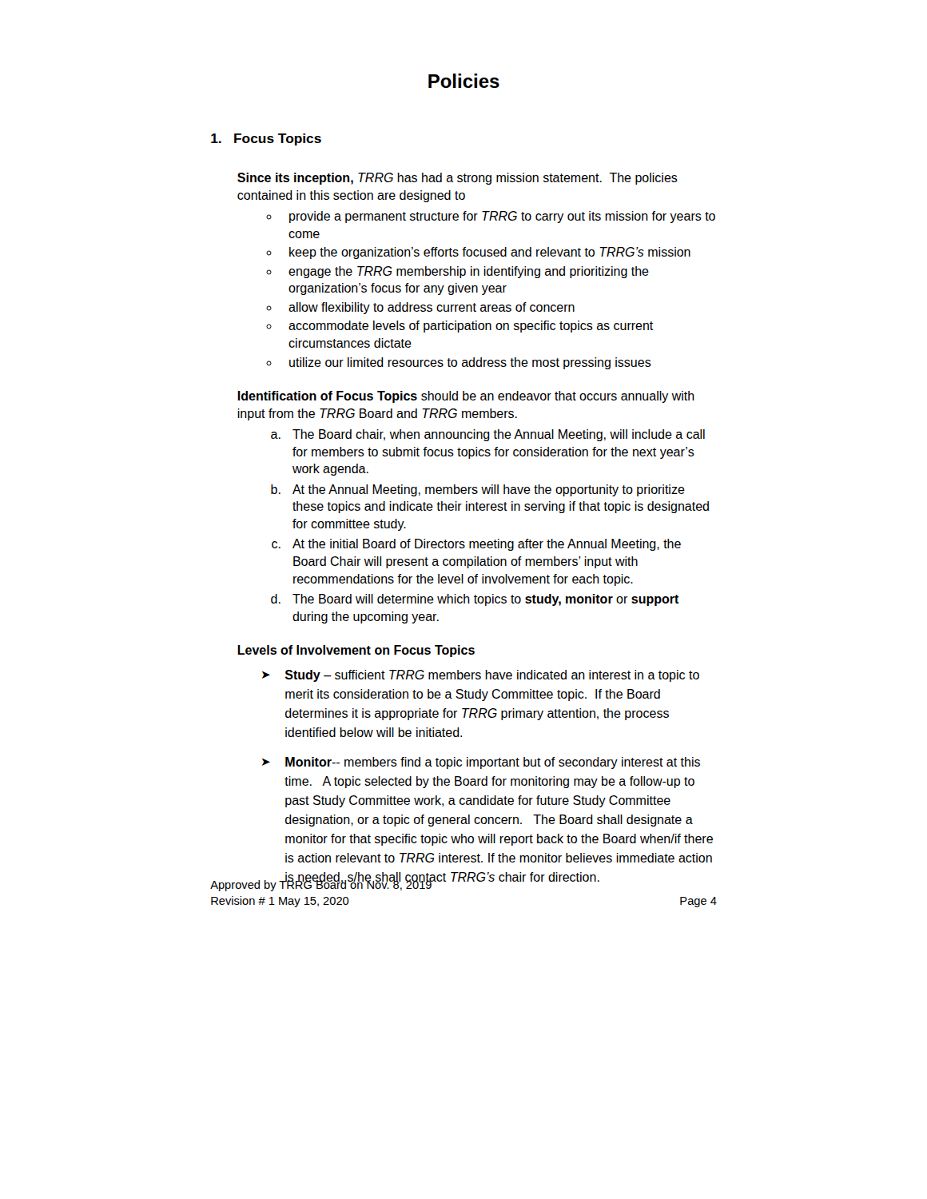Policies
1. Focus Topics
Since its inception, TRRG has had a strong mission statement. The policies contained in this section are designed to
provide a permanent structure for TRRG to carry out its mission for years to come
keep the organization’s efforts focused and relevant to TRRG’s mission
engage the TRRG membership in identifying and prioritizing the organization’s focus for any given year
allow flexibility to address current areas of concern
accommodate levels of participation on specific topics as current circumstances dictate
utilize our limited resources to address the most pressing issues
Identification of Focus Topics should be an endeavor that occurs annually with input from the TRRG Board and TRRG members.
The Board chair, when announcing the Annual Meeting, will include a call for members to submit focus topics for consideration for the next year’s work agenda.
At the Annual Meeting, members will have the opportunity to prioritize these topics and indicate their interest in serving if that topic is designated for committee study.
At the initial Board of Directors meeting after the Annual Meeting, the Board Chair will present a compilation of members’ input with recommendations for the level of involvement for each topic.
The Board will determine which topics to study, monitor or support during the upcoming year.
Levels of Involvement on Focus Topics
Study – sufficient TRRG members have indicated an interest in a topic to merit its consideration to be a Study Committee topic. If the Board determines it is appropriate for TRRG primary attention, the process identified below will be initiated.
Monitor-- members find a topic important but of secondary interest at this time. A topic selected by the Board for monitoring may be a follow-up to past Study Committee work, a candidate for future Study Committee designation, or a topic of general concern. The Board shall designate a monitor for that specific topic who will report back to the Board when/if there is action relevant to TRRG interest. If the monitor believes immediate action is needed, s/he shall contact TRRG’s chair for direction.
Approved by TRRG Board on Nov. 8, 2019
Revision # 1 May 15, 2020 Page 4